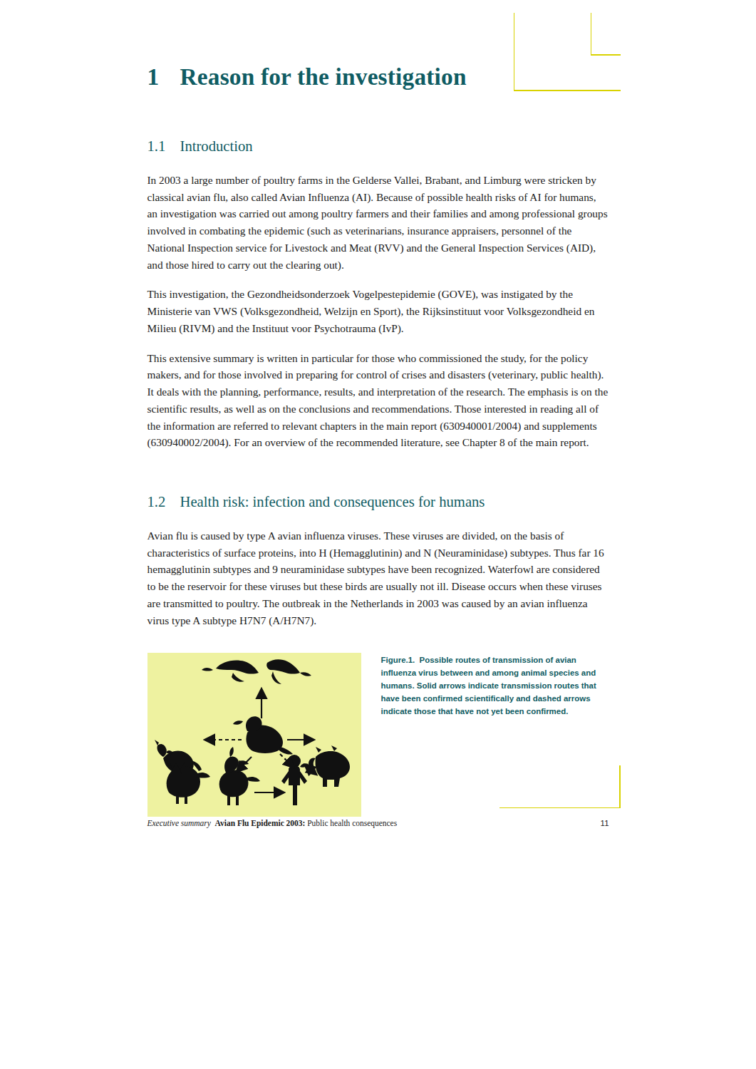1 Reason for the investigation
1.1 Introduction
In 2003 a large number of poultry farms in the Gelderse Vallei, Brabant, and Limburg were stricken by classical avian flu, also called Avian Influenza (AI). Because of possible health risks of AI for humans, an investigation was carried out among poultry farmers and their families and among professional groups involved in combating the epidemic (such as veterinarians, insurance appraisers, personnel of the National Inspection service for Livestock and Meat (RVV) and the General Inspection Services (AID), and those hired to carry out the clearing out).
This investigation, the Gezondheidsonderzoek Vogelpestepidemie (GOVE), was instigated by the Ministerie van VWS (Volksgezondheid, Welzijn en Sport), the Rijksinstituut voor Volksgezondheid en Milieu (RIVM) and the Instituut voor Psychotrauma (IvP).
This extensive summary is written in particular for those who commissioned the study, for the policy makers, and for those involved in preparing for control of crises and disasters (veterinary, public health). It deals with the planning, performance, results, and interpretation of the research. The emphasis is on the scientific results, as well as on the conclusions and recommendations. Those interested in reading all of the information are referred to relevant chapters in the main report (630940001/2004) and supplements (630940002/2004). For an overview of the recommended literature, see Chapter 8 of the main report.
1.2 Health risk: infection and consequences for humans
Avian flu is caused by type A avian influenza viruses. These viruses are divided, on the basis of characteristics of surface proteins, into H (Hemagglutinin) and N (Neuraminidase) subtypes. Thus far 16 hemagglutinin subtypes and 9 neuraminidase subtypes have been recognized. Waterfowl are considered to be the reservoir for these viruses but these birds are usually not ill. Disease occurs when these viruses are transmitted to poultry. The outbreak in the Netherlands in 2003 was caused by an avian influenza virus type A subtype H7N7 (A/H7N7).
Figure.1. Possible routes of transmission of avian influenza virus between and among animal species and humans. Solid arrows indicate transmission routes that have been confirmed scientifically and dashed arrows indicate those that have not yet been confirmed.
Executive summary Avian Flu Epidemic 2003: Public health consequences
11